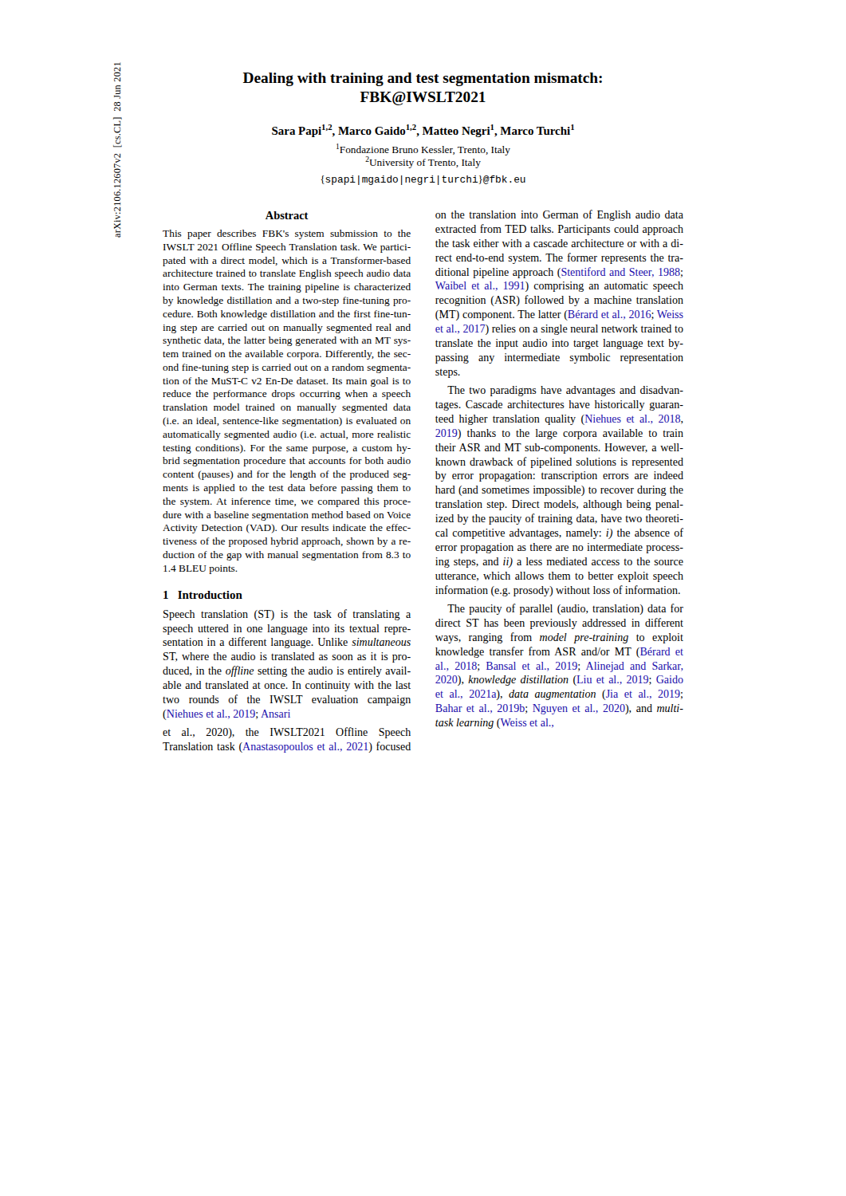arXiv:2106.12607v2 [cs.CL] 28 Jun 2021
Dealing with training and test segmentation mismatch:
FBK@IWSLT2021
Sara Papi1,2, Marco Gaido1,2, Matteo Negri1, Marco Turchi1
1Fondazione Bruno Kessler, Trento, Italy
2University of Trento, Italy
{spapi|mgaido|negri|turchi}@fbk.eu
Abstract
This paper describes FBK's system submission to the IWSLT 2021 Offline Speech Translation task. We participated with a direct model, which is a Transformer-based architecture trained to translate English speech audio data into German texts. The training pipeline is characterized by knowledge distillation and a two-step fine-tuning procedure. Both knowledge distillation and the first fine-tuning step are carried out on manually segmented real and synthetic data, the latter being generated with an MT system trained on the available corpora. Differently, the second fine-tuning step is carried out on a random segmentation of the MuST-C v2 En-De dataset. Its main goal is to reduce the performance drops occurring when a speech translation model trained on manually segmented data (i.e. an ideal, sentence-like segmentation) is evaluated on automatically segmented audio (i.e. actual, more realistic testing conditions). For the same purpose, a custom hybrid segmentation procedure that accounts for both audio content (pauses) and for the length of the produced segments is applied to the test data before passing them to the system. At inference time, we compared this procedure with a baseline segmentation method based on Voice Activity Detection (VAD). Our results indicate the effectiveness of the proposed hybrid approach, shown by a reduction of the gap with manual segmentation from 8.3 to 1.4 BLEU points.
1 Introduction
Speech translation (ST) is the task of translating a speech uttered in one language into its textual representation in a different language. Unlike simultaneous ST, where the audio is translated as soon as it is produced, in the offline setting the audio is entirely available and translated at once. In continuity with the last two rounds of the IWSLT evaluation campaign (Niehues et al., 2019; Ansari
et al., 2020), the IWSLT2021 Offline Speech Translation task (Anastasopoulos et al., 2021) focused on the translation into German of English audio data extracted from TED talks. Participants could approach the task either with a cascade architecture or with a direct end-to-end system. The former represents the traditional pipeline approach (Stentiford and Steer, 1988; Waibel et al., 1991) comprising an automatic speech recognition (ASR) followed by a machine translation (MT) component. The latter (Bérard et al., 2016; Weiss et al., 2017) relies on a single neural network trained to translate the input audio into target language text bypassing any intermediate symbolic representation steps.
The two paradigms have advantages and disadvantages. Cascade architectures have historically guaranteed higher translation quality (Niehues et al., 2018, 2019) thanks to the large corpora available to train their ASR and MT sub-components. However, a well-known drawback of pipelined solutions is represented by error propagation: transcription errors are indeed hard (and sometimes impossible) to recover during the translation step. Direct models, although being penalized by the paucity of training data, have two theoretical competitive advantages, namely: i) the absence of error propagation as there are no intermediate processing steps, and ii) a less mediated access to the source utterance, which allows them to better exploit speech information (e.g. prosody) without loss of information.
The paucity of parallel (audio, translation) data for direct ST has been previously addressed in different ways, ranging from model pre-training to exploit knowledge transfer from ASR and/or MT (Bérard et al., 2018; Bansal et al., 2019; Alinejad and Sarkar, 2020), knowledge distillation (Liu et al., 2019; Gaido et al., 2021a), data augmentation (Jia et al., 2019; Bahar et al., 2019b; Nguyen et al., 2020), and multi-task learning (Weiss et al.,